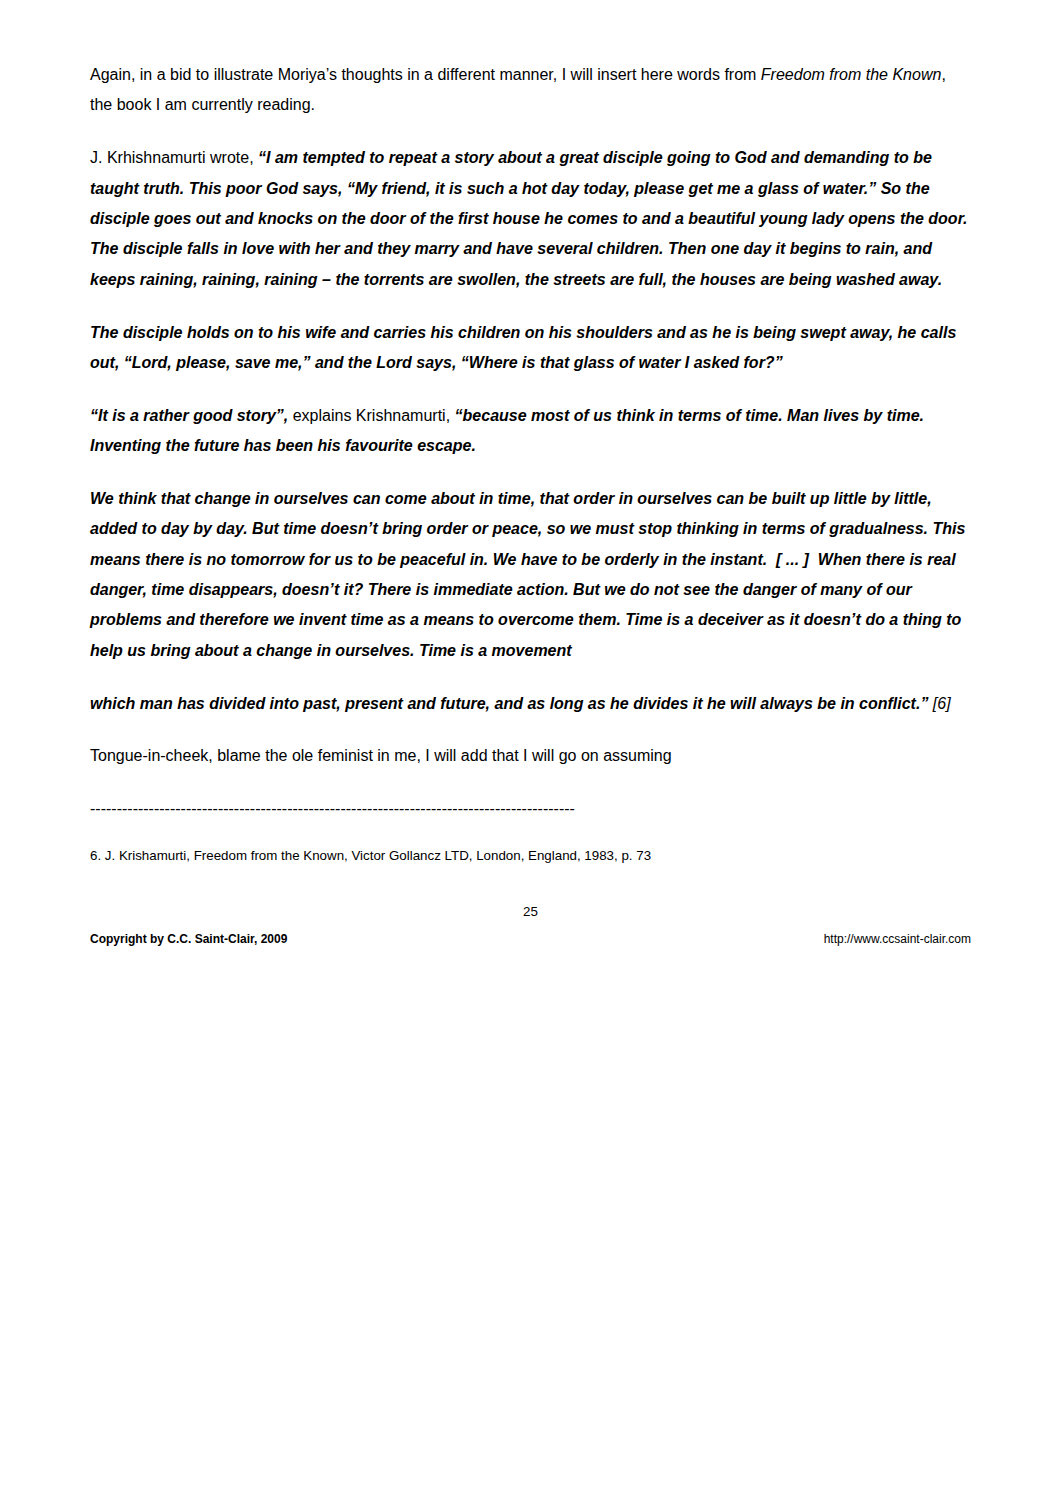Again, in a bid to illustrate Moriya’s thoughts in a different manner, I will insert here words from Freedom from the Known, the book I am currently reading.
J. Krhishnamurti wrote, “I am tempted to repeat a story about a great disciple going to God and demanding to be taught truth. This poor God says, “My friend, it is such a hot day today, please get me a glass of water.” So the disciple goes out and knocks on the door of the first house he comes to and a beautiful young lady opens the door. The disciple falls in love with her and they marry and have several children. Then one day it begins to rain, and keeps raining, raining, raining – the torrents are swollen, the streets are full, the houses are being washed away.
The disciple holds on to his wife and carries his children on his shoulders and as he is being swept away, he calls out, “Lord, please, save me,” and the Lord says, “Where is that glass of water I asked for?”
“It is a rather good story”, explains Krishnamurti, “because most of us think in terms of time. Man lives by time. Inventing the future has been his favourite escape.
We think that change in ourselves can come about in time, that order in ourselves can be built up little by little, added to day by day. But time doesn’t bring order or peace, so we must stop thinking in terms of gradualness. This means there is no tomorrow for us to be peaceful in. We have to be orderly in the instant. [ ... ] When there is real danger, time disappears, doesn’t it? There is immediate action. But we do not see the danger of many of our problems and therefore we invent time as a means to overcome them. Time is a deceiver as it doesn’t do a thing to help us bring about a change in ourselves. Time is a movement
which man has divided into past, present and future, and as long as he divides it he will always be in conflict.” [6]
Tongue-in-cheek, blame the ole feminist in me, I will add that I will go on assuming
-------------------------------------------------------------------------------------------
6. J. Krishamurti, Freedom from the Known, Victor Gollancz LTD, London, England, 1983, p. 73
25
Copyright by C.C. Saint-Clair, 2009 http://www.ccsaint-clair.com